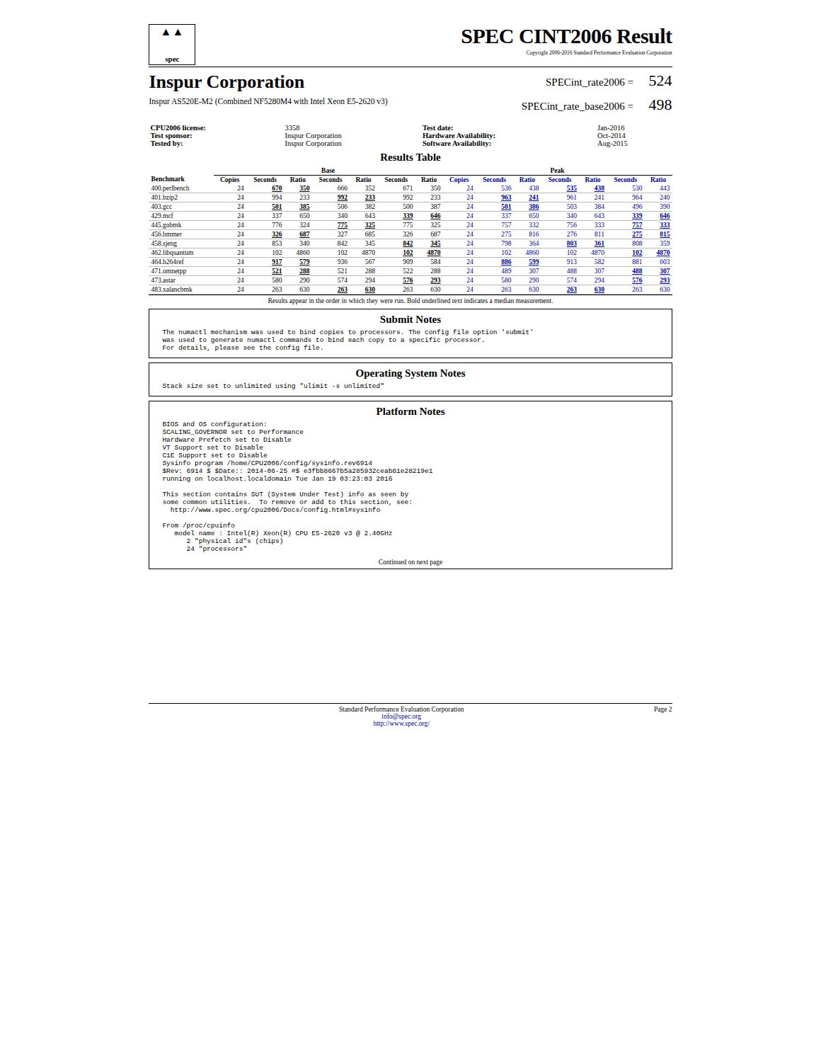▲▲
spec
SPEC CINT2006 Result
Copyright 2006-2016 Standard Performance Evaluation Corporation
Inspur Corporation
Inspur AS520E-M2 (Combined NF5280M4 with Intel Xeon E5-2620 v3)
SPECint_rate2006 = 524
SPECint_rate_base2006 = 498
| CPU2006 license: | 3358 | Test date: | Jan-2016 |
| Test sponsor: | Inspur Corporation | Hardware Availability: | Oct-2014 |
| Tested by: | Inspur Corporation | Software Availability: | Aug-2015 |
Results Table
| | Base | Peak |
| --- | --- | --- |
| Benchmark | Copies | Seconds | Ratio | Seconds | Ratio | Seconds | Ratio | Copies | Seconds | Ratio | Seconds | Ratio | Seconds | Ratio |
| 400.perlbench | 24 | 670 | 350 | 666 | 352 | 671 | 350 | 24 | 536 | 438 | 535 | 438 | 530 | 443 |
| 401.bzip2 | 24 | 994 | 233 | 992 | 233 | 992 | 233 | 24 | 963 | 241 | 961 | 241 | 964 | 240 |
| 403.gcc | 24 | 501 | 385 | 506 | 382 | 500 | 387 | 24 | 501 | 386 | 503 | 384 | 496 | 390 |
| 429.mcf | 24 | 337 | 650 | 340 | 643 | 339 | 646 | 24 | 337 | 650 | 340 | 643 | 339 | 646 |
| 445.gobmk | 24 | 776 | 324 | 775 | 325 | 775 | 325 | 24 | 757 | 332 | 756 | 333 | 757 | 333 |
| 456.hmmer | 24 | 326 | 687 | 327 | 685 | 326 | 687 | 24 | 275 | 816 | 276 | 811 | 275 | 815 |
| 458.sjeng | 24 | 853 | 340 | 842 | 345 | 842 | 345 | 24 | 798 | 364 | 803 | 361 | 808 | 359 |
| 462.libquantum | 24 | 102 | 4860 | 102 | 4870 | 102 | 4870 | 24 | 102 | 4860 | 102 | 4870 | 102 | 4870 |
| 464.h264ref | 24 | 917 | 579 | 936 | 567 | 909 | 584 | 24 | 886 | 599 | 913 | 582 | 881 | 603 |
| 471.omnetpp | 24 | 521 | 288 | 521 | 288 | 522 | 288 | 24 | 489 | 307 | 488 | 307 | 488 | 307 |
| 473.astar | 24 | 580 | 290 | 574 | 294 | 576 | 293 | 24 | 580 | 290 | 574 | 294 | 576 | 293 |
| 483.xalancbmk | 24 | 263 | 630 | 263 | 630 | 263 | 630 | 24 | 263 | 630 | 263 | 630 | 263 | 630 |
Results appear in the order in which they were run. Bold underlined text indicates a median measurement.
Submit Notes
The numactl mechanism was used to bind copies to processors. The config file option 'submit' was used to generate numactl commands to bind each copy to a specific processor. For details, please see the config file.
Operating System Notes
Stack size set to unlimited using "ulimit -s unlimited"
Platform Notes
BIOS and OS configuration: SCALING_GOVERNOR set to Performance Hardware Prefetch set to Disable VT Support set to Disable C1E Support set to Disable Sysinfo program /home/CPU2006/config/sysinfo.rev6914 $Rev: 6914 $ $Date:: 2014-06-25 #$ e3fbb8667b5a285932ceab81e28219e1 running on localhost.localdomain Tue Jan 19 03:23:03 2016 This section contains SUT (System Under Test) info as seen by some common utilities. To remove or add to this section, see: http://www.spec.org/cpu2006/Docs/config.html#sysinfo From /proc/cpuinfo model name : Intel(R) Xeon(R) CPU E5-2620 v3 @ 2.40GHz 2 "physical id"s (chips) 24 "processors"
Continued on next page
Standard Performance Evaluation Corporation
info@spec.org
http://www.spec.org/
Page 2